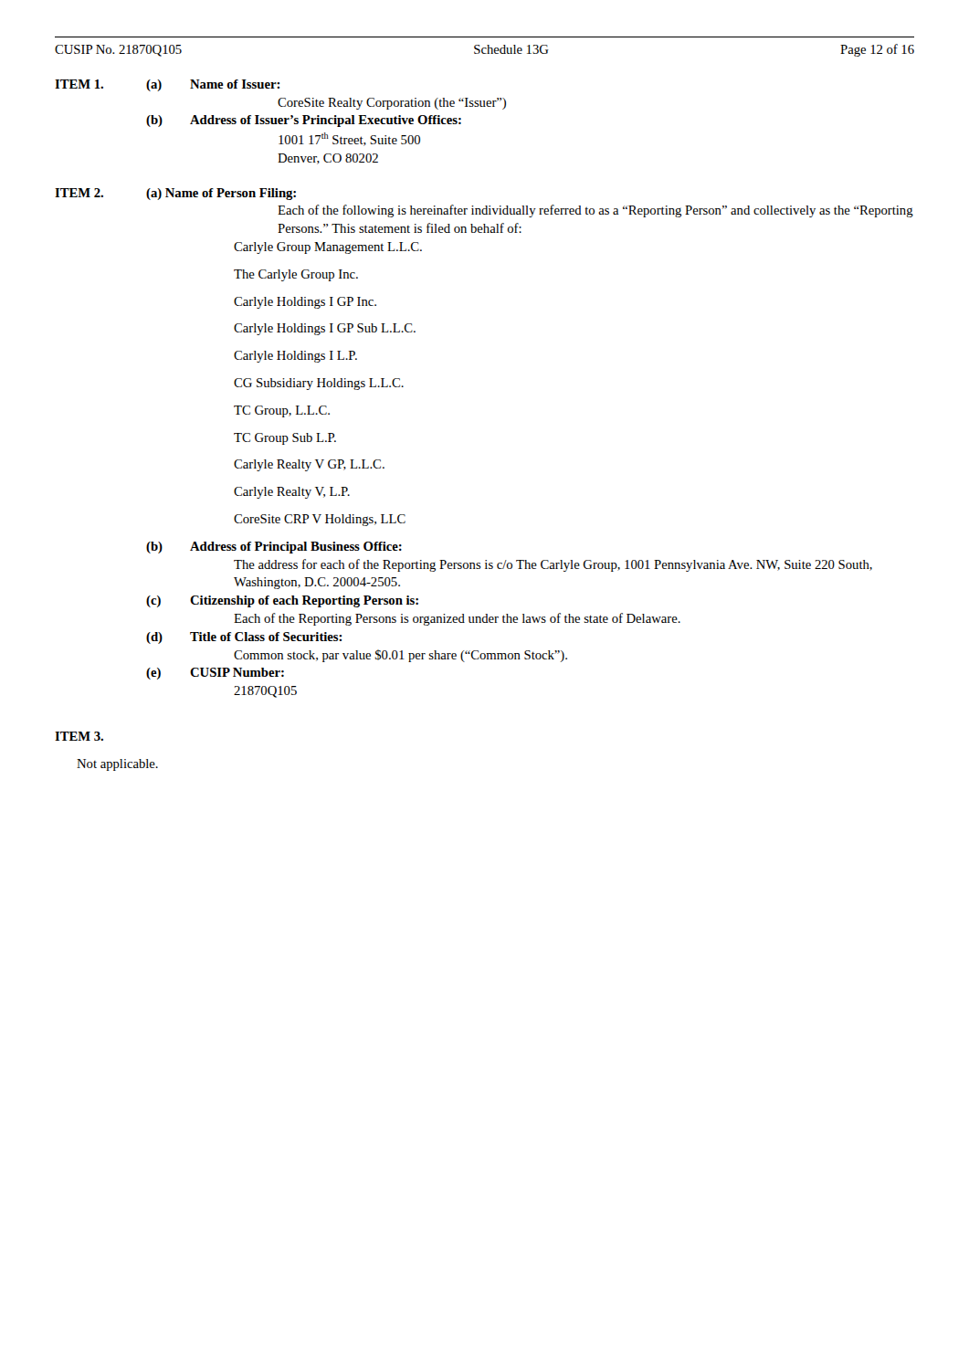CUSIP No. 21870Q105
Schedule 13G
Page 12 of 16
| ITEM 1. | (a) | Name of Issuer: |
| | | CoreSite Realty Corporation (the “Issuer”) |
| | (b) | Address of Issuer’s Principal Executive Offices: |
| | | 1001 17 th Street, Suite 500 Denver, CO 80202 |
| ITEM 2. | (a) Name of Person Filing: |
| | | Each of the following is hereinafter individually referred to as a “Reporting Person” and collectively as the “Reporting Persons.” This statement is filed on behalf of: |
| | | Carlyle Group Management L.L.C. The Carlyle Group Inc. Carlyle Holdings I GP Inc. Carlyle Holdings I GP Sub L.L.C. Carlyle Holdings I L.P. CG Subsidiary Holdings L.L.C. TC Group, L.L.C. TC Group Sub L.P. Carlyle Realty V GP, L.L.C. Carlyle Realty V, L.P. CoreSite CRP V Holdings, LLC |
| | (b) | Address of Principal Business Office: |
| | | The address for each of the Reporting Persons is c/o The Carlyle Group, 1001 Pennsylvania Ave. NW, Suite 220 South, Washington, D.C. 20004-2505. |
| | (c) | Citizenship of each Reporting Person is: |
| | | Each of the Reporting Persons is organized under the laws of the state of Delaware. |
| | (d) | Title of Class of Securities: |
| | | Common stock, par value $0.01 per share (“Common Stock”). |
| | (e) | CUSIP Number: |
| | | 21870Q105 |
ITEM 3.
Not applicable.